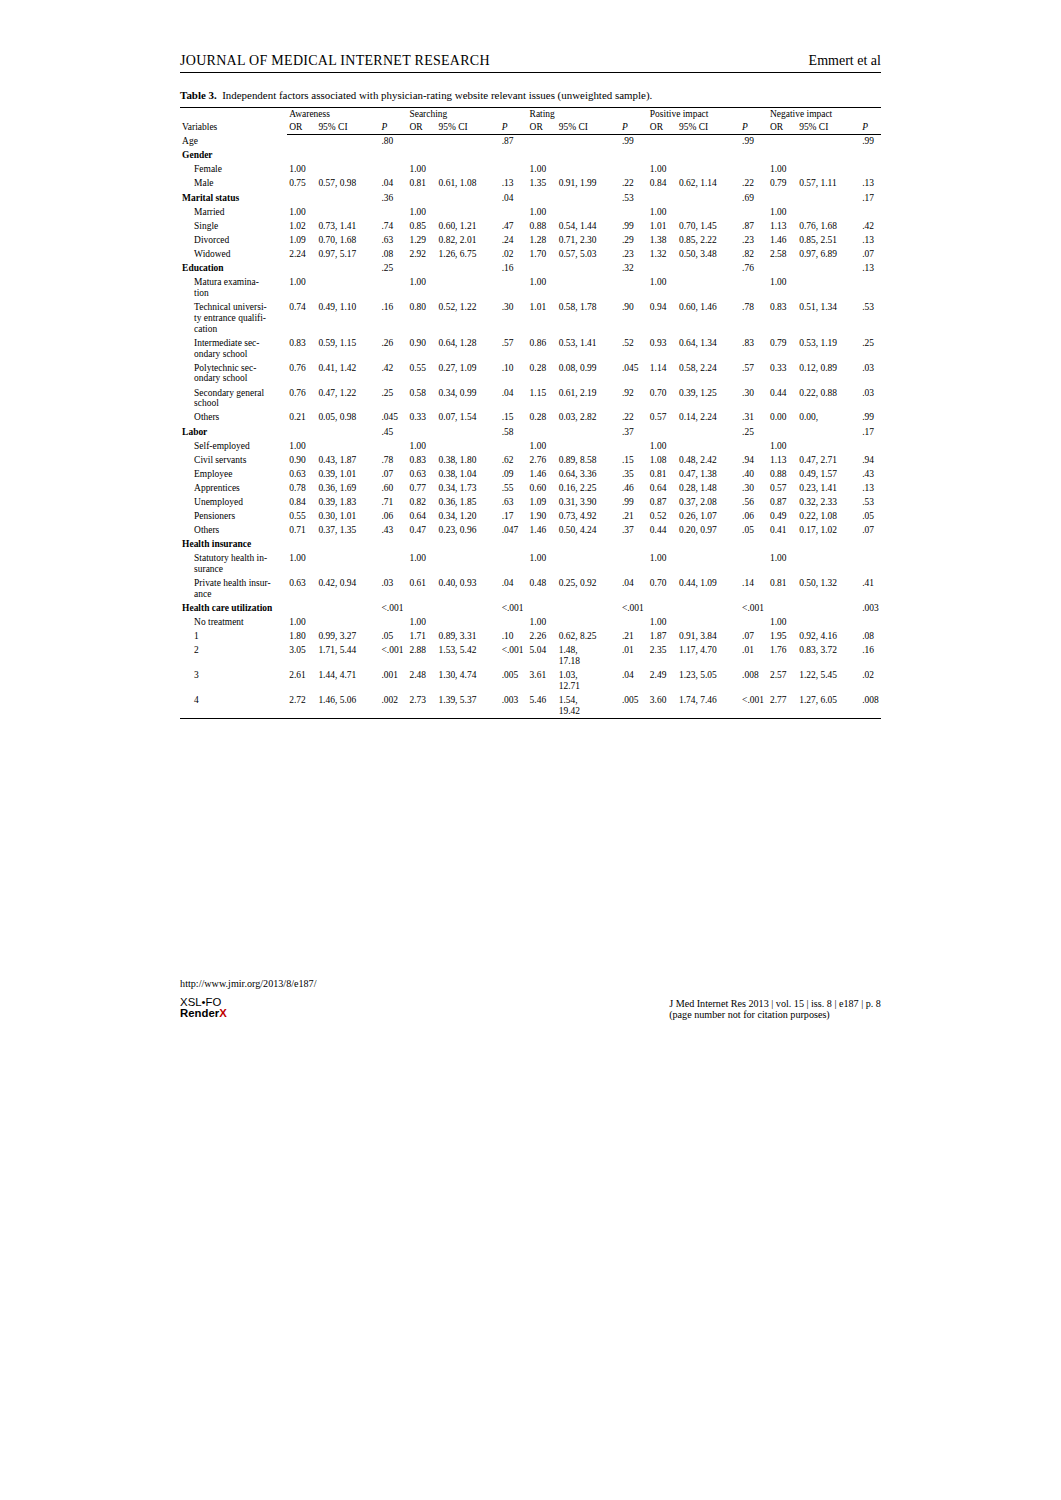JOURNAL OF MEDICAL INTERNET RESEARCH
Emmert et al
Table 3. Independent factors associated with physician-rating website relevant issues (unweighted sample).
| Variables | Awareness | Searching | Rating | Positive impact | Negative impact |
| --- | --- | --- | --- | --- | --- |
| OR | 95% CI | P | OR | 95% CI | P | OR | 95% CI | P | OR | 95% CI | P | OR | 95% CI | P |
| Age | | | .80 | | | .87 | | | .99 | | | .99 | | | .99 |
| Gender | | | | | | | | | | | | | | | |
| Female | 1.00 | | | 1.00 | | | 1.00 | | | 1.00 | | | 1.00 | | |
| Male | 0.75 | 0.57, 0.98 | .04 | 0.81 | 0.61, 1.08 | .13 | 1.35 | 0.91, 1.99 | .22 | 0.84 | 0.62, 1.14 | .22 | 0.79 | 0.57, 1.11 | .13 |
| Marital status | | | .36 | | | .04 | | | .53 | | | .69 | | | .17 |
| Married | 1.00 | | | 1.00 | | | 1.00 | | | 1.00 | | | 1.00 | | |
| Single | 1.02 | 0.73, 1.41 | .74 | 0.85 | 0.60, 1.21 | .47 | 0.88 | 0.54, 1.44 | .99 | 1.01 | 0.70, 1.45 | .87 | 1.13 | 0.76, 1.68 | .42 |
| Divorced | 1.09 | 0.70, 1.68 | .63 | 1.29 | 0.82, 2.01 | .24 | 1.28 | 0.71, 2.30 | .29 | 1.38 | 0.85, 2.22 | .23 | 1.46 | 0.85, 2.51 | .13 |
| Widowed | 2.24 | 0.97, 5.17 | .08 | 2.92 | 1.26, 6.75 | .02 | 1.70 | 0.57, 5.03 | .23 | 1.32 | 0.50, 3.48 | .82 | 2.58 | 0.97, 6.89 | .07 |
| Education | | | .25 | | | .16 | | | .32 | | | .76 | | | .13 |
| Matura examina- tion | 1.00 | | | 1.00 | | | 1.00 | | | 1.00 | | | 1.00 | | |
| Technical universi- ty entrance qualifi- cation | 0.74 | 0.49, 1.10 | .16 | 0.80 | 0.52, 1.22 | .30 | 1.01 | 0.58, 1.78 | .90 | 0.94 | 0.60, 1.46 | .78 | 0.83 | 0.51, 1.34 | .53 |
| Intermediate sec- ondary school | 0.83 | 0.59, 1.15 | .26 | 0.90 | 0.64, 1.28 | .57 | 0.86 | 0.53, 1.41 | .52 | 0.93 | 0.64, 1.34 | .83 | 0.79 | 0.53, 1.19 | .25 |
| Polytechnic sec- ondary school | 0.76 | 0.41, 1.42 | .42 | 0.55 | 0.27, 1.09 | .10 | 0.28 | 0.08, 0.99 | .045 | 1.14 | 0.58, 2.24 | .57 | 0.33 | 0.12, 0.89 | .03 |
| Secondary general school | 0.76 | 0.47, 1.22 | .25 | 0.58 | 0.34, 0.99 | .04 | 1.15 | 0.61, 2.19 | .92 | 0.70 | 0.39, 1.25 | .30 | 0.44 | 0.22, 0.88 | .03 |
| Others | 0.21 | 0.05, 0.98 | .045 | 0.33 | 0.07, 1.54 | .15 | 0.28 | 0.03, 2.82 | .22 | 0.57 | 0.14, 2.24 | .31 | 0.00 | 0.00, | .99 |
| Labor | | | .45 | | | .58 | | | .37 | | | .25 | | | .17 |
| Self-employed | 1.00 | | | 1.00 | | | 1.00 | | | 1.00 | | | 1.00 | | |
| Civil servants | 0.90 | 0.43, 1.87 | .78 | 0.83 | 0.38, 1.80 | .62 | 2.76 | 0.89, 8.58 | .15 | 1.08 | 0.48, 2.42 | .94 | 1.13 | 0.47, 2.71 | .94 |
| Employee | 0.63 | 0.39, 1.01 | .07 | 0.63 | 0.38, 1.04 | .09 | 1.46 | 0.64, 3.36 | .35 | 0.81 | 0.47, 1.38 | .40 | 0.88 | 0.49, 1.57 | .43 |
| Apprentices | 0.78 | 0.36, 1.69 | .60 | 0.77 | 0.34, 1.73 | .55 | 0.60 | 0.16, 2.25 | .46 | 0.64 | 0.28, 1.48 | .30 | 0.57 | 0.23, 1.41 | .13 |
| Unemployed | 0.84 | 0.39, 1.83 | .71 | 0.82 | 0.36, 1.85 | .63 | 1.09 | 0.31, 3.90 | .99 | 0.87 | 0.37, 2.08 | .56 | 0.87 | 0.32, 2.33 | .53 |
| Pensioners | 0.55 | 0.30, 1.01 | .06 | 0.64 | 0.34, 1.20 | .17 | 1.90 | 0.73, 4.92 | .21 | 0.52 | 0.26, 1.07 | .06 | 0.49 | 0.22, 1.08 | .05 |
| Others | 0.71 | 0.37, 1.35 | .43 | 0.47 | 0.23, 0.96 | .047 | 1.46 | 0.50, 4.24 | .37 | 0.44 | 0.20, 0.97 | .05 | 0.41 | 0.17, 1.02 | .07 |
| Health insurance | | | | | | | | | | | | | | | |
| Statutory health in- surance | 1.00 | | | 1.00 | | | 1.00 | | | 1.00 | | | 1.00 | | |
| Private health insur- ance | 0.63 | 0.42, 0.94 | .03 | 0.61 | 0.40, 0.93 | .04 | 0.48 | 0.25, 0.92 | .04 | 0.70 | 0.44, 1.09 | .14 | 0.81 | 0.50, 1.32 | .41 |
| Health care utilization | | | <.001 | | | <.001 | | | <.001 | | | <.001 | | | .003 |
| No treatment | 1.00 | | | 1.00 | | | 1.00 | | | 1.00 | | | 1.00 | | |
| 1 | 1.80 | 0.99, 3.27 | .05 | 1.71 | 0.89, 3.31 | .10 | 2.26 | 0.62, 8.25 | .21 | 1.87 | 0.91, 3.84 | .07 | 1.95 | 0.92, 4.16 | .08 |
| 2 | 3.05 | 1.71, 5.44 | <.001 | 2.88 | 1.53, 5.42 | <.001 | 5.04 | 1.48, 17.18 | .01 | 2.35 | 1.17, 4.70 | .01 | 1.76 | 0.83, 3.72 | .16 |
| 3 | 2.61 | 1.44, 4.71 | .001 | 2.48 | 1.30, 4.74 | .005 | 3.61 | 1.03, 12.71 | .04 | 2.49 | 1.23, 5.05 | .008 | 2.57 | 1.22, 5.45 | .02 |
| 4 | 2.72 | 1.46, 5.06 | .002 | 2.73 | 1.39, 5.37 | .003 | 5.46 | 1.54, 19.42 | .005 | 3.60 | 1.74, 7.46 | <.001 | 2.77 | 1.27, 6.05 | .008 |
http://www.jmir.org/2013/8/e187/
XSL•FO
Render X
J Med Internet Res 2013 | vol. 15 | iss. 8 | e187 | p. 8
(page number not for citation purposes)